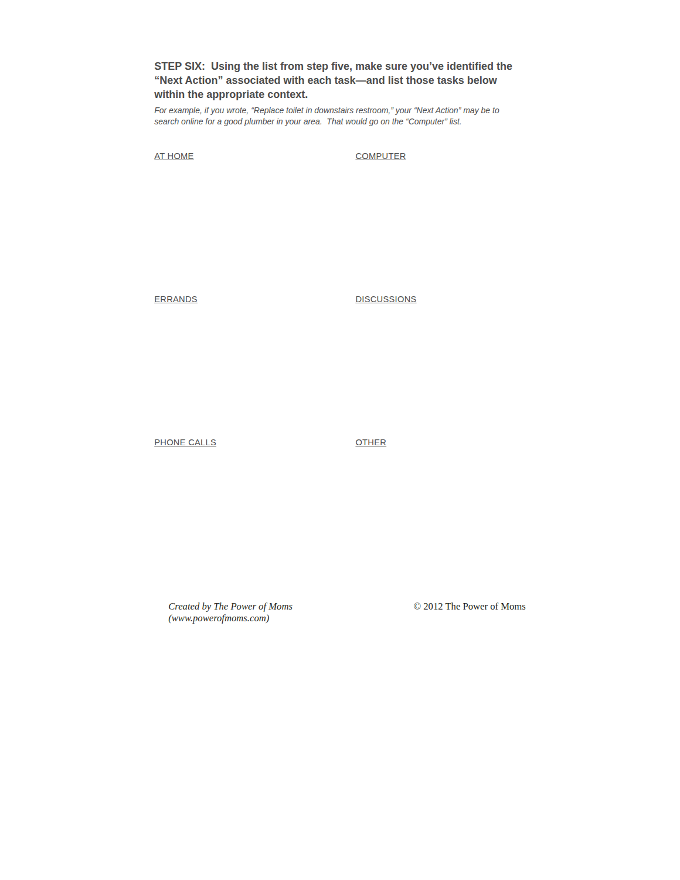STEP SIX: Using the list from step five, make sure you’ve identified the “Next Action” associated with each task—and list those tasks below within the appropriate context.
For example, if you wrote, “Replace toilet in downstairs restroom,” your “Next Action” may be to search online for a good plumber in your area. That would go on the “Computer” list.
At Home
Computer
Errands
Discussions
Phone Calls
Other
Created by The Power of Moms (www.powerofmoms.com) © 2012 The Power of Moms